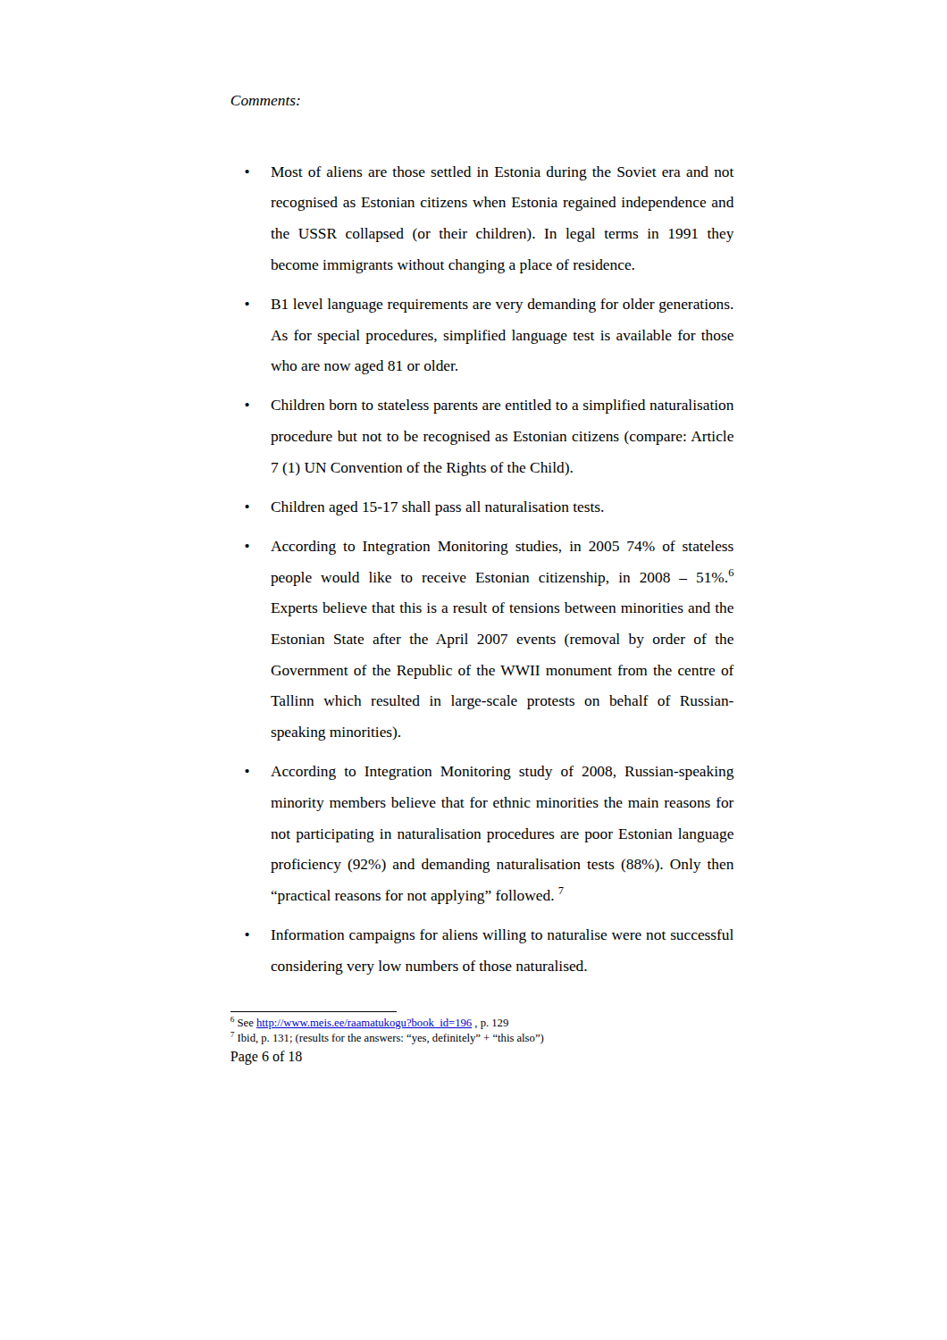Comments:
Most of aliens are those settled in Estonia during the Soviet era and not recognised as Estonian citizens when Estonia regained independence and the USSR collapsed (or their children). In legal terms in 1991 they become immigrants without changing a place of residence.
B1 level language requirements are very demanding for older generations. As for special procedures, simplified language test is available for those who are now aged 81 or older.
Children born to stateless parents are entitled to a simplified naturalisation procedure but not to be recognised as Estonian citizens (compare: Article 7 (1) UN Convention of the Rights of the Child).
Children aged 15-17 shall pass all naturalisation tests.
According to Integration Monitoring studies, in 2005 74% of stateless people would like to receive Estonian citizenship, in 2008 – 51%.6 Experts believe that this is a result of tensions between minorities and the Estonian State after the April 2007 events (removal by order of the Government of the Republic of the WWII monument from the centre of Tallinn which resulted in large-scale protests on behalf of Russian-speaking minorities).
According to Integration Monitoring study of 2008, Russian-speaking minority members believe that for ethnic minorities the main reasons for not participating in naturalisation procedures are poor Estonian language proficiency (92%) and demanding naturalisation tests (88%). Only then “practical reasons for not applying” followed. 7
Information campaigns for aliens willing to naturalise were not successful considering very low numbers of those naturalised.
6 See http://www.meis.ee/raamatukogu?book_id=196 , p. 129
7 Ibid, p. 131; (results for the answers: “yes, definitely” + “this also”)
Page 6 of 18